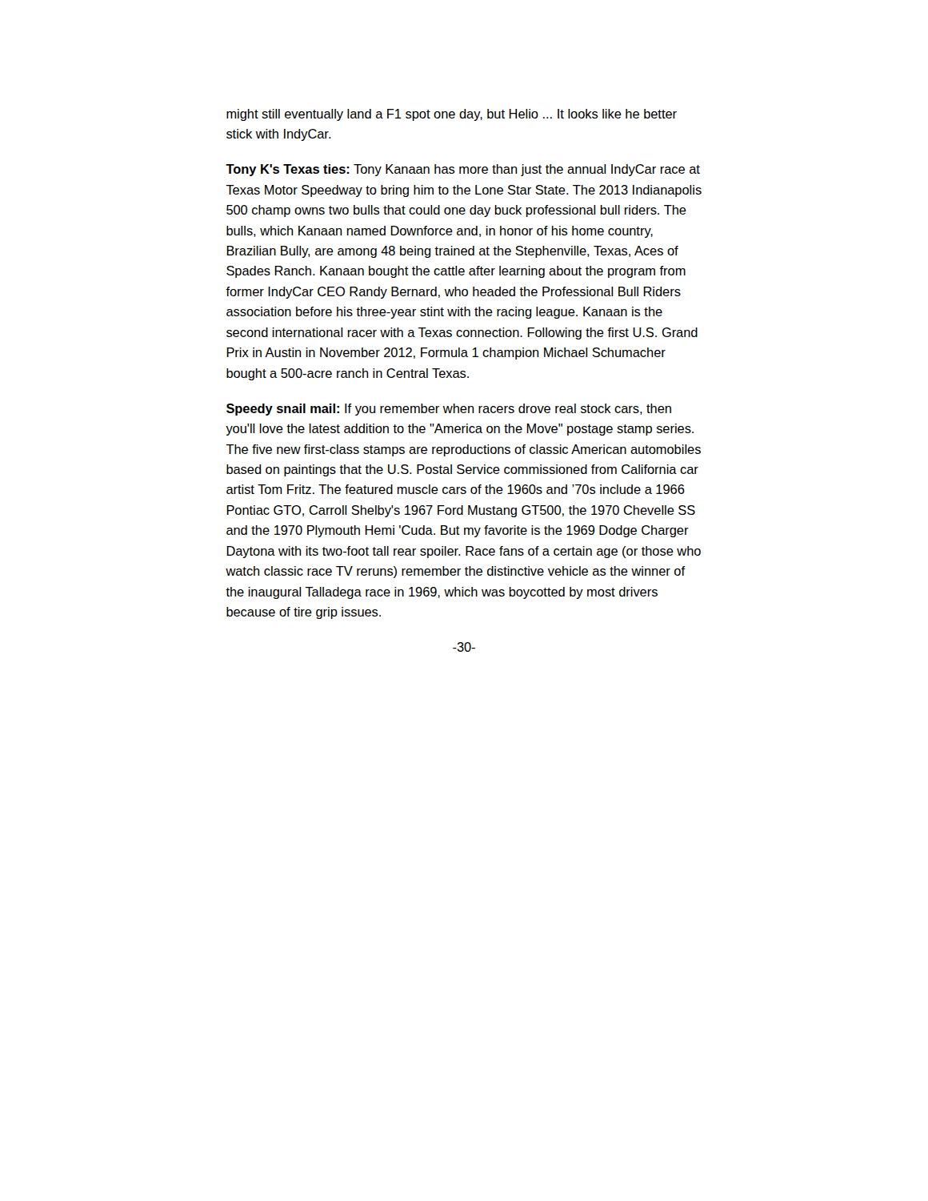might still eventually land a F1 spot one day, but Helio ... It looks like he better stick with IndyCar.
Tony K's Texas ties: Tony Kanaan has more than just the annual IndyCar race at Texas Motor Speedway to bring him to the Lone Star State. The 2013 Indianapolis 500 champ owns two bulls that could one day buck professional bull riders. The bulls, which Kanaan named Downforce and, in honor of his home country, Brazilian Bully, are among 48 being trained at the Stephenville, Texas, Aces of Spades Ranch. Kanaan bought the cattle after learning about the program from former IndyCar CEO Randy Bernard, who headed the Professional Bull Riders association before his three-year stint with the racing league. Kanaan is the second international racer with a Texas connection. Following the first U.S. Grand Prix in Austin in November 2012, Formula 1 champion Michael Schumacher bought a 500-acre ranch in Central Texas.
Speedy snail mail: If you remember when racers drove real stock cars, then you'll love the latest addition to the "America on the Move" postage stamp series. The five new first-class stamps are reproductions of classic American automobiles based on paintings that the U.S. Postal Service commissioned from California car artist Tom Fritz. The featured muscle cars of the 1960s and ’70s include a 1966 Pontiac GTO, Carroll Shelby's 1967 Ford Mustang GT500, the 1970 Chevelle SS and the 1970 Plymouth Hemi 'Cuda. But my favorite is the 1969 Dodge Charger Daytona with its two-foot tall rear spoiler. Race fans of a certain age (or those who watch classic race TV reruns) remember the distinctive vehicle as the winner of the inaugural Talladega race in 1969, which was boycotted by most drivers because of tire grip issues.
-30-